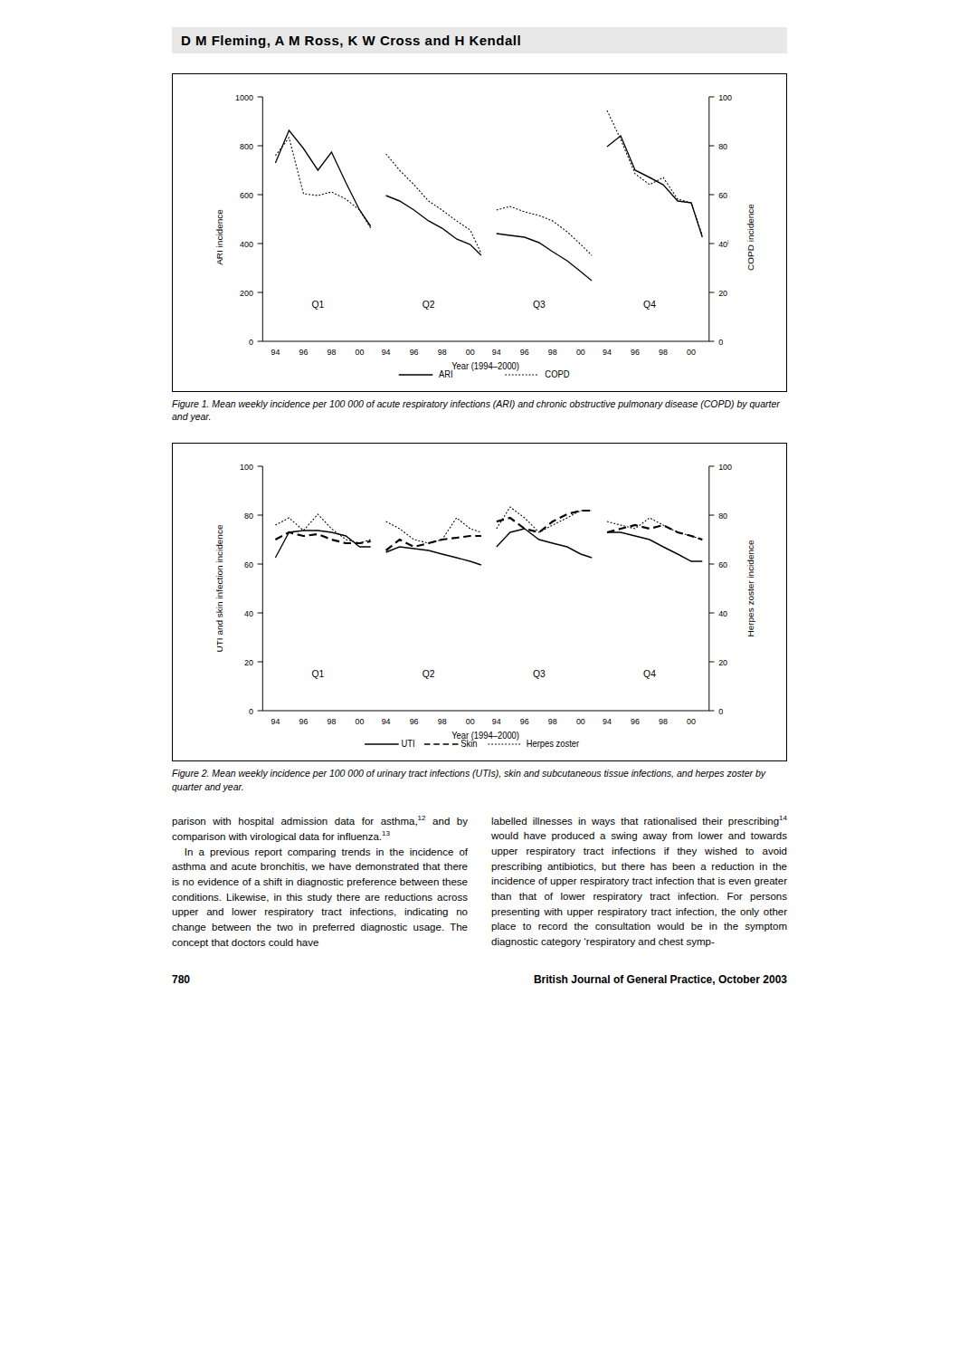D M Fleming, A M Ross, K W Cross and H Kendall
1000 800 600 400 200 0 100 80 60 40| 20 0 ARI incidence COPD incidence Q1 Q2 Q3 Q4 94 96 98 00 94 96 98 00 94 96 98 00 94 96 98 00 Year (1994–2000) ARI COPD
Figure 1. Mean weekly incidence per 100 000 of acute respiratory infections (ARI) and chronic obstructive pulmonary disease (COPD) by quarter and year.
100 80 60 40 20 0 100 80 60 40 20 0 UTI and skin infection incidence Herpes zoster incidence Q1 Q2 Q3 Q4 94 96 98 00 94 96 98 00 94 96 98 00 94 96 98 00 Year (1994–2000) UTI Skin Herpes zoster
Figure 2. Mean weekly incidence per 100 000 of urinary tract infections (UTIs), skin and subcutaneous tissue infections, and herpes zoster by quarter and year.
parison with hospital admission data for asthma,12 and by comparison with virological data for influenza.13
In a previous report comparing trends in the incidence of asthma and acute bronchitis, we have demonstrated that there is no evidence of a shift in diagnostic preference between these conditions. Likewise, in this study there are reductions across upper and lower respiratory tract infections, indicating no change between the two in preferred diagnostic usage. The concept that doctors could have
labelled illnesses in ways that rationalised their prescribing14 would have produced a swing away from lower and towards upper respiratory tract infections if they wished to avoid prescribing antibiotics, but there has been a reduction in the incidence of upper respiratory tract infection that is even greater than that of lower respiratory tract infection. For persons presenting with upper respiratory tract infection, the only other place to record the consultation would be in the symptom diagnostic category ‘respiratory and chest symp-
780
British Journal of General Practice, October 2003